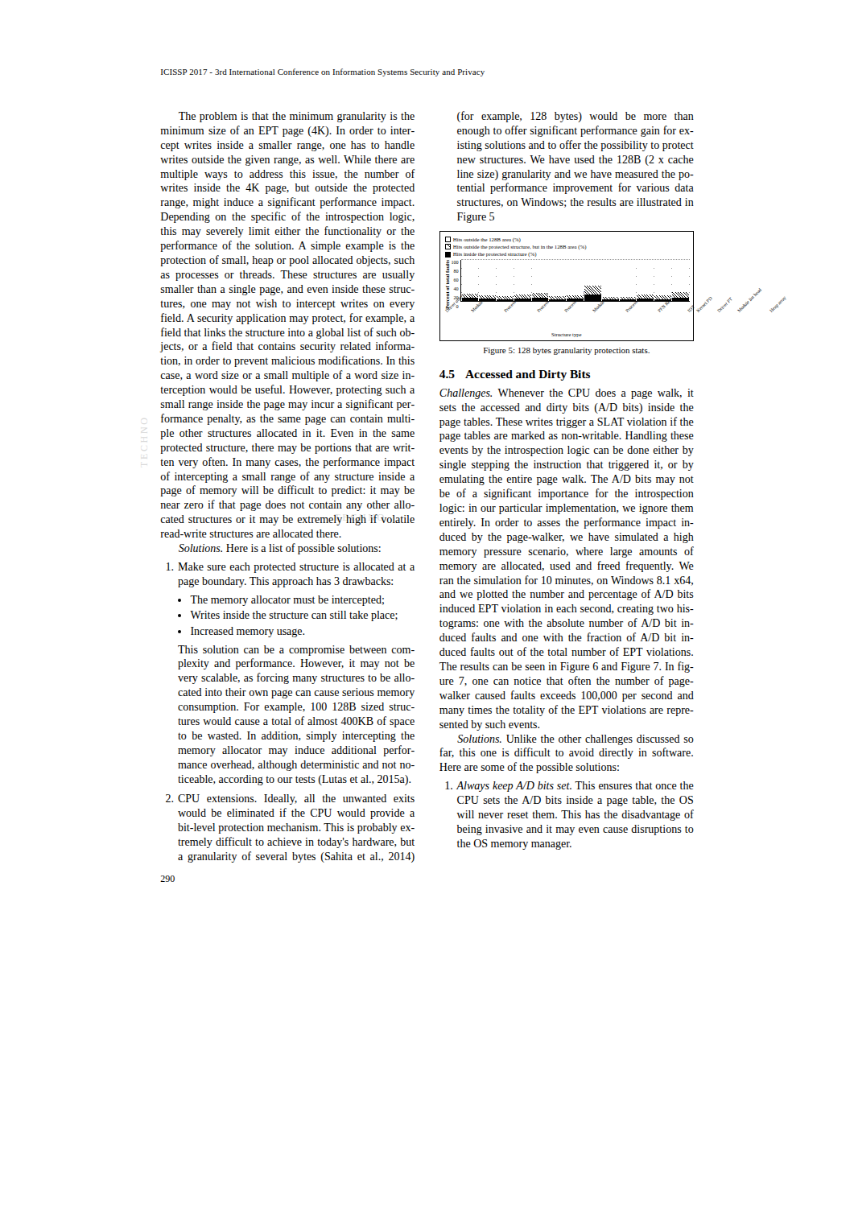ICISSP 2017 - 3rd International Conference on Information Systems Security and Privacy
TECHNO
TECHNO
The problem is that the minimum granularity is the minimum size of an EPT page (4K). In order to intercept writes inside a smaller range, one has to handle writes outside the given range, as well. While there are multiple ways to address this issue, the number of writes inside the 4K page, but outside the protected range, might induce a significant performance impact. Depending on the specific of the introspection logic, this may severely limit either the functionality or the performance of the solution. A simple example is the protection of small, heap or pool allocated objects, such as processes or threads. These structures are usually smaller than a single page, and even inside these structures, one may not wish to intercept writes on every field. A security application may protect, for example, a field that links the structure into a global list of such objects, or a field that contains security related information, in order to prevent malicious modifications. In this case, a word size or a small multiple of a word size interception would be useful. However, protecting such a small range inside the page may incur a significant performance penalty, as the same page can contain multiple other structures allocated in it. Even in the same protected structure, there may be portions that are written very often. In many cases, the performance impact of intercepting a small range of any structure inside a page of memory will be difficult to predict: it may be near zero if that page does not contain any other allocated structures or it may be extremely high if volatile read-write structures are allocated there.
Solutions. Here is a list of possible solutions:
Make sure each protected structure is allocated at a page boundary. This approach has 3 drawbacks:
The memory allocator must be intercepted;
Writes inside the structure can still take place;
Increased memory usage.
This solution can be a compromise between complexity and performance. However, it may not be very scalable, as forcing many structures to be allocated into their own page can cause serious memory consumption. For example, 100 128B sized structures would cause a total of almost 400KB of space to be wasted. In addition, simply intercepting the memory allocator may induce additional performance overhead, although deterministic and not noticeable, according to our tests (Lutas et al., 2015a).
CPU extensions. Ideally, all the unwanted exits would be eliminated if the CPU would provide a bit-level protection mechanism. This is probably extremely difficult to achieve in today's hardware, but a granularity of several bytes (Sahita et al., 2014) (for example, 128 bytes) would be more than enough to offer significant performance gain for existing solutions and to offer the possibility to protect new structures. We have used the 128B (2 x cache line size) granularity and we have measured the potential performance improvement for various data structures, on Windows; the results are illustrated in Figure 5
Hits outside the 128B area (%)
Hits outside the protected structure, but in the 128B area (%)
Hits inside the protected structure (%)
Percent of total faults
100
80
60
40
20
0
Driver object
Module list entry
Process list entry
Process token
Process PDBR
Module list head
Process list head
PFN Ref Count
IDT
Kernel PD
Driver PT
Module list head
Heap array
Structure type
Figure 5: 128 bytes granularity protection stats.
4.5 Accessed and Dirty Bits
Challenges. Whenever the CPU does a page walk, it sets the accessed and dirty bits (A/D bits) inside the page tables. These writes trigger a SLAT violation if the page tables are marked as non-writable. Handling these events by the introspection logic can be done either by single stepping the instruction that triggered it, or by emulating the entire page walk. The A/D bits may not be of a significant importance for the introspection logic: in our particular implementation, we ignore them entirely. In order to asses the performance impact induced by the page-walker, we have simulated a high memory pressure scenario, where large amounts of memory are allocated, used and freed frequently. We ran the simulation for 10 minutes, on Windows 8.1 x64, and we plotted the number and percentage of A/D bits induced EPT violation in each second, creating two histograms: one with the absolute number of A/D bit induced faults and one with the fraction of A/D bit induced faults out of the total number of EPT violations. The results can be seen in Figure 6 and Figure 7. In figure 7, one can notice that often the number of page-walker caused faults exceeds 100,000 per second and many times the totality of the EPT violations are represented by such events.
Solutions. Unlike the other challenges discussed so far, this one is difficult to avoid directly in software. Here are some of the possible solutions:
Always keep A/D bits set. This ensures that once the CPU sets the A/D bits inside a page table, the OS will never reset them. This has the disadvantage of being invasive and it may even cause disruptions to the OS memory manager.
290